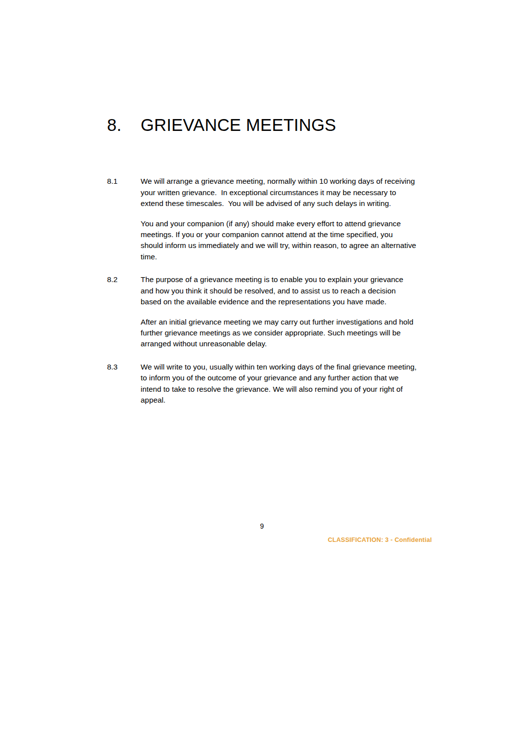8. GRIEVANCE MEETINGS
8.1
We will arrange a grievance meeting, normally within 10 working days of receiving your written grievance. In exceptional circumstances it may be necessary to extend these timescales. You will be advised of any such delays in writing.
You and your companion (if any) should make every effort to attend grievance meetings. If you or your companion cannot attend at the time specified, you should inform us immediately and we will try, within reason, to agree an alternative time.
8.2
The purpose of a grievance meeting is to enable you to explain your grievance and how you think it should be resolved, and to assist us to reach a decision based on the available evidence and the representations you have made.
After an initial grievance meeting we may carry out further investigations and hold further grievance meetings as we consider appropriate. Such meetings will be arranged without unreasonable delay.
8.3
We will write to you, usually within ten working days of the final grievance meeting, to inform you of the outcome of your grievance and any further action that we intend to take to resolve the grievance. We will also remind you of your right of appeal.
9
CLASSIFICATION: 3 - Confidential